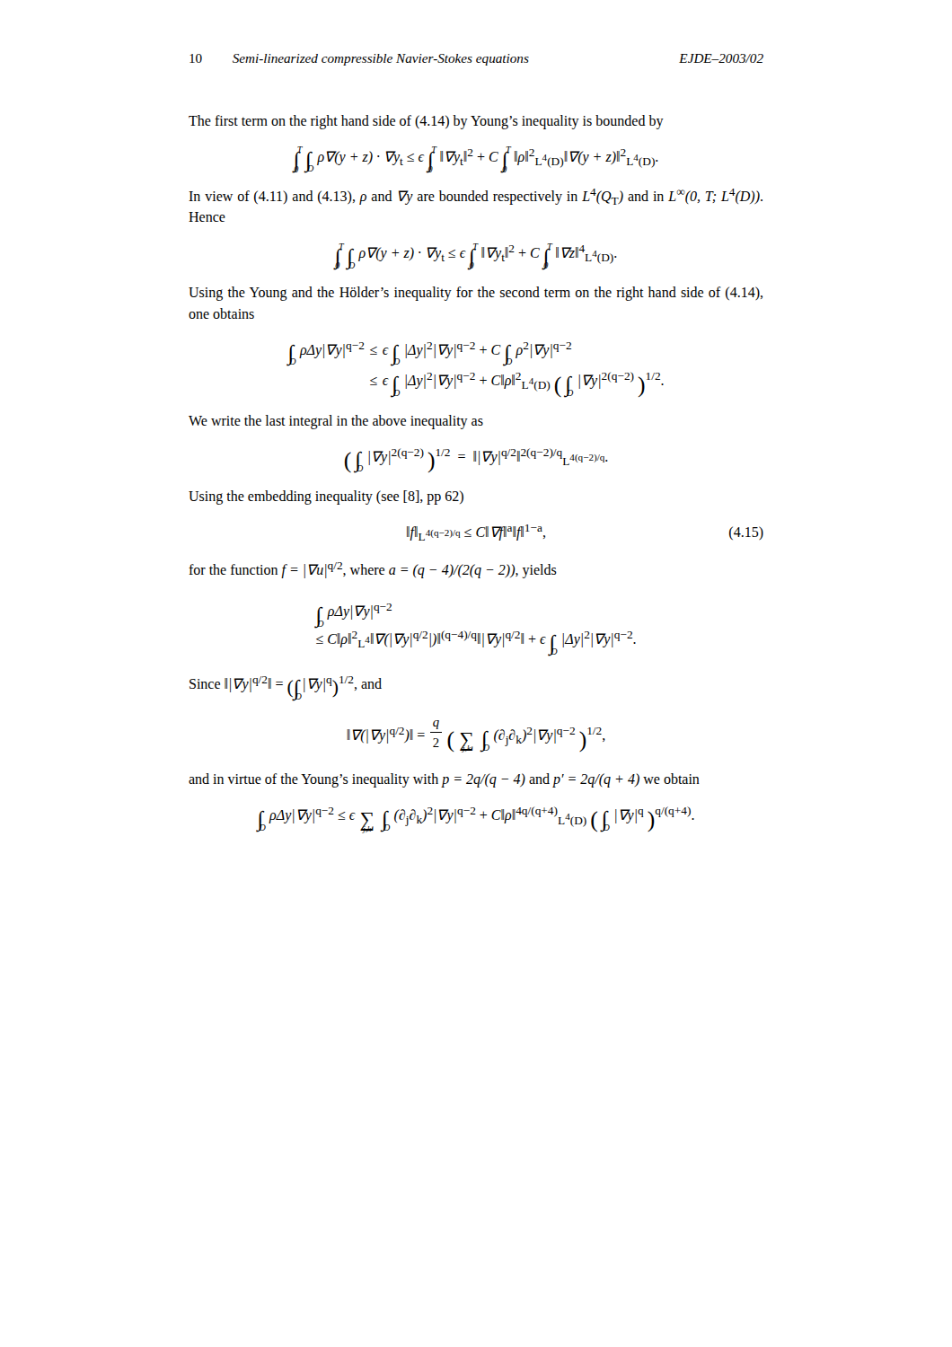10 Semi-linearized compressible Navier-Stokes equations EJDE–2003/02
The first term on the right hand side of (4.14) by Young’s inequality is bounded by
∫T 0 ∫D ρ∇(y + z) · ∇yt ≤ ϵ ∫T 0 ‖∇yt‖2 + C ∫T 0 ‖ρ‖2L4(D)‖∇(y + z)‖2L4(D).
In view of (4.11) and (4.13), ρ and ∇y are bounded respectively in L4(QT) and in L∞(0, T; L4(D)). Hence
∫T 0 ∫D ρ∇(y + z) · ∇yt ≤ ϵ ∫T 0 ‖∇yt‖2 + C ∫T 0 ‖∇z‖4L4(D).
Using the Young and the Hölder’s inequality for the second term on the right hand side of (4.14), one obtains
∫D ρΔy|∇y|q−2 ≤ ϵ ∫D |Δy|2|∇y|q−2 + C ∫D ρ2|∇y|q−2 ≤ ϵ ∫D |Δy|2|∇y|q−2 + C‖ρ‖2L4(D) ( ∫D |∇y|2(q−2) )1/2.
We write the last integral in the above inequality as
( ∫D |∇y|2(q−2) )1/2 = ‖|∇y|q/2‖2(q−2)/qL4(q−2)/q.
Using the embedding inequality (see [8], pp 62)
‖f‖L4(q−2)/q ≤ C‖∇f‖a‖f‖1−a, (4.15)
for the function f = |∇u|q/2, where a = (q − 4)/(2(q − 2)), yields
∫D ρΔy|∇y|q−2
≤ C‖ρ‖2L4‖∇(|∇y|q/2|)‖(q−4)/q‖|∇y|q/2‖ + ϵ ∫D |Δy|2|∇y|q−2.
Since ‖|∇y|q/2‖ = (∫D|∇y|q)1/2, and
‖∇(|∇y|q/2)‖ = q 2 ( ∑j,k ∫D (∂j∂k)2|∇y|q−2 )1/2,
and in virtue of the Young’s inequality with p = 2q/(q − 4) and p′ = 2q/(q + 4) we obtain
∫D ρΔy|∇y|q−2 ≤ ϵ ∑j,k ∫D (∂j∂k)2|∇y|q−2 + C‖ρ‖4q/(q+4)L4(D) ( ∫D |∇y|q )q/(q+4).